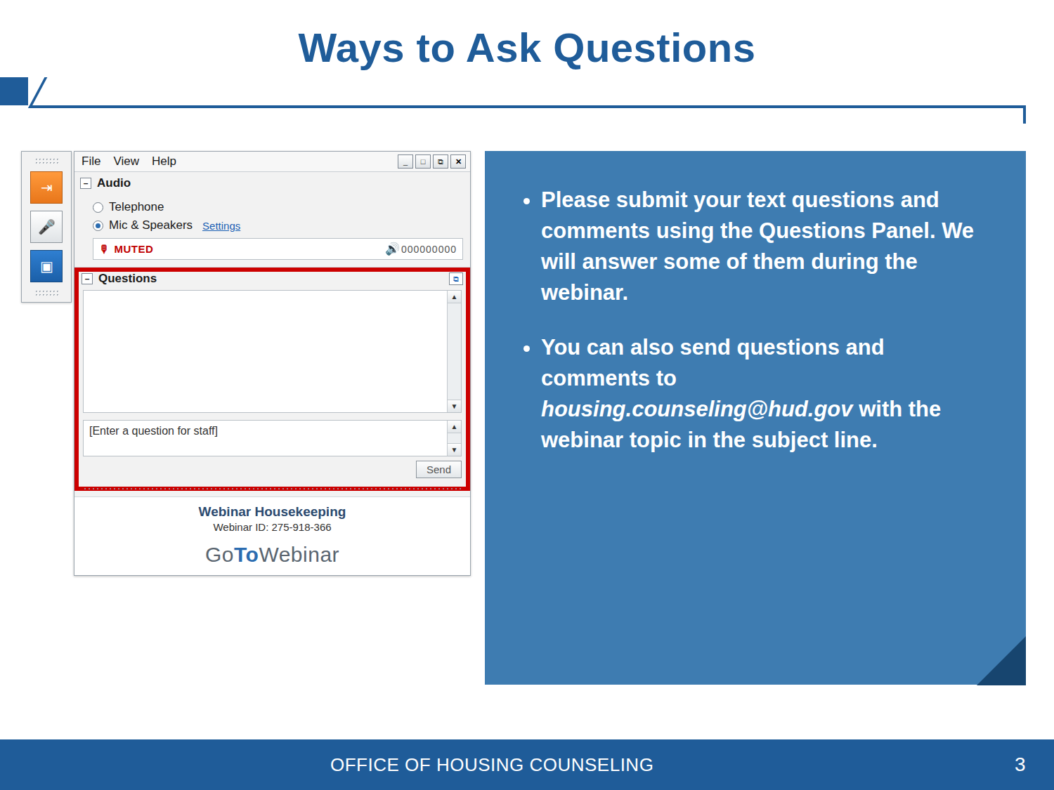Ways to Ask Questions
⇥
🎤
▣
File View Help
_□⧉✕
–Audio
Telephone
Mic & Speakers Settings
🎙MUTED 🔊000000000
–Questions
⧉
▲
▼
[Enter a question for staff]
▲
▼
Send
Webinar Housekeeping
Webinar ID: 275-918-366
Go To Webinar
Please submit your text questions and comments using the Questions Panel. We will answer some of them during the webinar.
You can also send questions and comments to housing.counseling@hud.gov with the webinar topic in the subject line.
OFFICE OF HOUSING COUNSELING 3